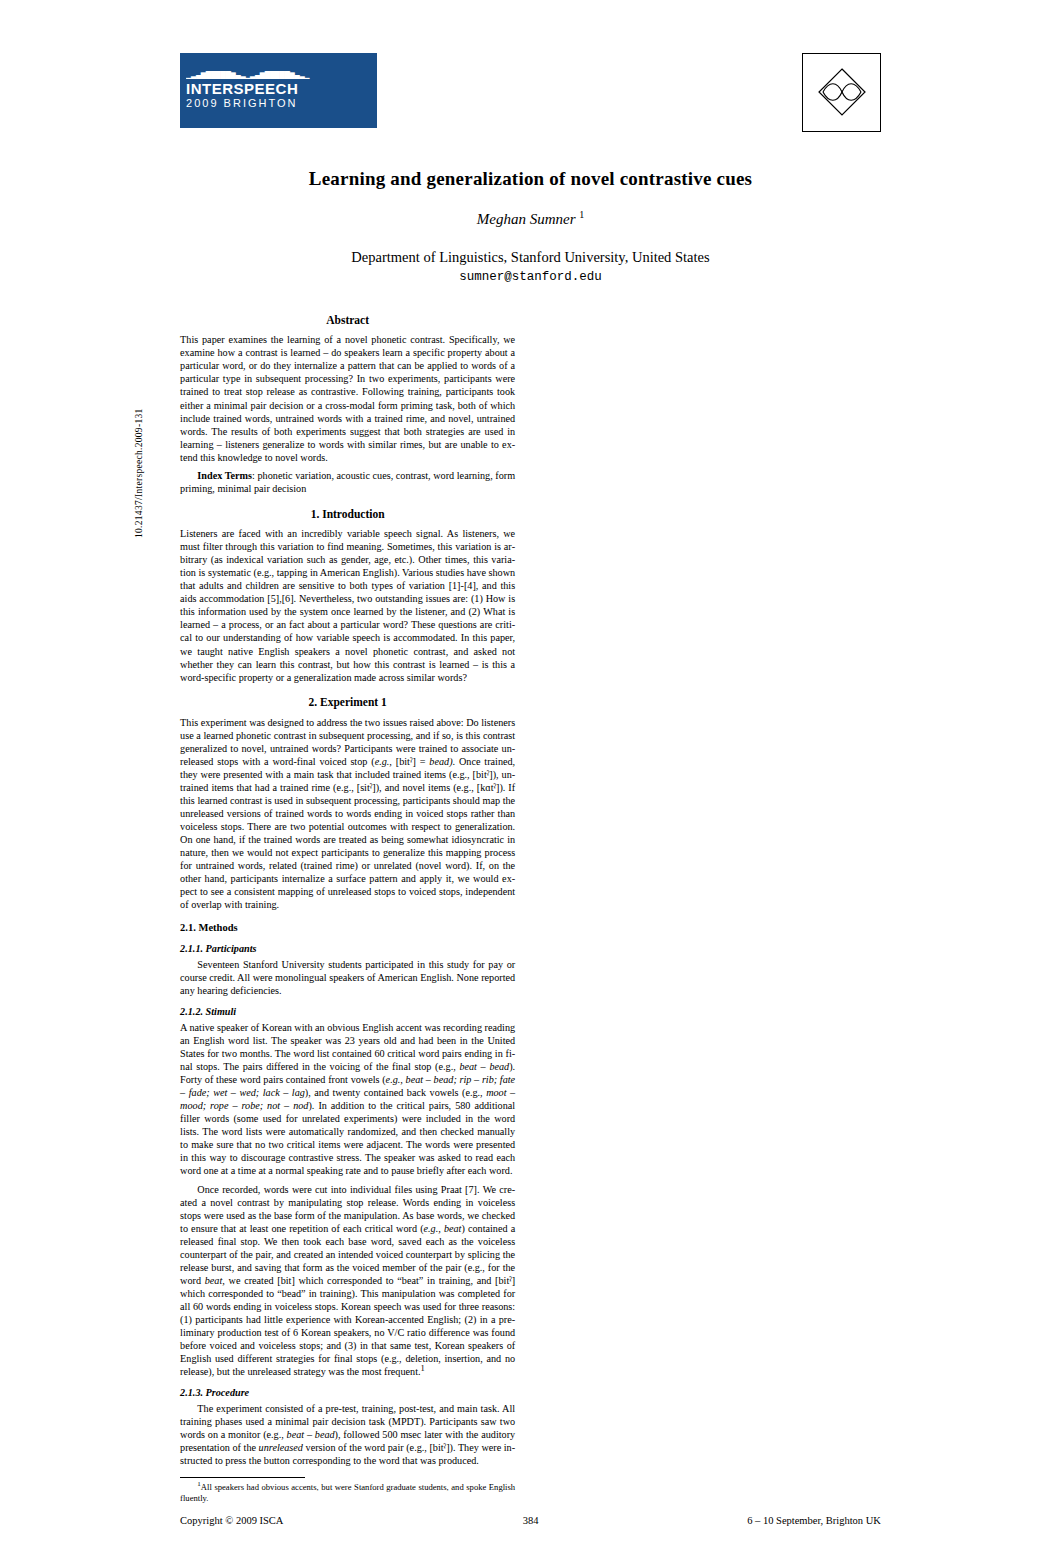▁▂▃▅▆▇█▇▆▅▃▂▁▂▃▅▆▇█▇▆▅▃▂▁
INTERSPEECH
2009 BRIGHTON
Learning and generalization of novel contrastive cues
Meghan Sumner 1
Department of Linguistics, Stanford University, United States
sumner@stanford.edu
Abstract
This paper examines the learning of a novel phonetic contrast. Specifically, we examine how a contrast is learned – do speakers learn a specific property about a particular word, or do they internalize a pattern that can be applied to words of a particular type in subsequent processing? In two experiments, participants were trained to treat stop release as contrastive. Following training, participants took either a minimal pair decision or a cross-modal form priming task, both of which include trained words, untrained words with a trained rime, and novel, untrained words. The results of both experiments suggest that both strategies are used in learning – listeners generalize to words with similar rimes, but are unable to extend this knowledge to novel words.
Index Terms: phonetic variation, acoustic cues, contrast, word learning, form priming, minimal pair decision
1. Introduction
Listeners are faced with an incredibly variable speech signal. As listeners, we must filter through this variation to find meaning. Sometimes, this variation is arbitrary (as indexical variation such as gender, age, etc.). Other times, this variation is systematic (e.g., tapping in American English). Various studies have shown that adults and children are sensitive to both types of variation [1]-[4], and this aids accommodation [5],[6]. Nevertheless, two outstanding issues are: (1) How is this information used by the system once learned by the listener, and (2) What is learned – a process, or an fact about a particular word? These questions are critical to our understanding of how variable speech is accommodated. In this paper, we taught native English speakers a novel phonetic contrast, and asked not whether they can learn this contrast, but how this contrast is learned – is this a word-specific property or a generalization made across similar words?
2. Experiment 1
This experiment was designed to address the two issues raised above: Do listeners use a learned phonetic contrast in subsequent processing, and if so, is this contrast generalized to novel, untrained words? Participants were trained to associate unreleased stops with a word-final voiced stop (e.g., [bitˀ] = bead). Once trained, they were presented with a main task that included trained items (e.g., [bitˀ]), untrained items that had a trained rime (e.g., [sitˀ]), and novel items (e.g., [kɑtˀ]). If this learned contrast is used in subsequent processing, participants should map the unreleased versions of trained words to words ending in voiced stops rather than voiceless stops. There are two potential outcomes with respect to generalization. On one hand, if the trained words are treated as being somewhat idiosyncratic in nature, then we would not expect participants to generalize this mapping process for untrained words, related (trained rime) or unrelated (novel word). If, on the other hand, participants internalize a surface pattern and apply it, we would expect to see a consistent mapping of unreleased stops to voiced stops, independent of overlap with training.
2.1. Methods
2.1.1. Participants
Seventeen Stanford University students participated in this study for pay or course credit. All were monolingual speakers of American English. None reported any hearing deficiencies.
2.1.2. Stimuli
A native speaker of Korean with an obvious English accent was recording reading an English word list. The speaker was 23 years old and had been in the United States for two months. The word list contained 60 critical word pairs ending in final stops. The pairs differed in the voicing of the final stop (e.g., beat – bead). Forty of these word pairs contained front vowels (e.g., beat – bead; rip – rib; fate – fade; wet – wed; lack – lag), and twenty contained back vowels (e.g., moot – mood; rope – robe; not – nod). In addition to the critical pairs, 580 additional filler words (some used for unrelated experiments) were included in the word lists. The word lists were automatically randomized, and then checked manually to make sure that no two critical items were adjacent. The words were presented in this way to discourage contrastive stress. The speaker was asked to read each word one at a time at a normal speaking rate and to pause briefly after each word.
Once recorded, words were cut into individual files using Praat [7]. We created a novel contrast by manipulating stop release. Words ending in voiceless stops were used as the base form of the manipulation. As base words, we checked to ensure that at least one repetition of each critical word (e.g., beat) contained a released final stop. We then took each base word, saved each as the voiceless counterpart of the pair, and created an intended voiced counterpart by splicing the release burst, and saving that form as the voiced member of the pair (e.g., for the word beat, we created [bit] which corresponded to “beat” in training, and [bitˀ] which corresponded to “bead” in training). This manipulation was completed for all 60 words ending in voiceless stops. Korean speech was used for three reasons: (1) participants had little experience with Korean-accented English; (2) in a preliminary production test of 6 Korean speakers, no V/C ratio difference was found before voiced and voiceless stops; and (3) in that same test, Korean speakers of English used different strategies for final stops (e.g., deletion, insertion, and no release), but the unreleased strategy was the most frequent.1
2.1.3. Procedure
The experiment consisted of a pre-test, training, post-test, and main task. All training phases used a minimal pair decision task (MPDT). Participants saw two words on a monitor (e.g., beat – bead), followed 500 msec later with the auditory presentation of the unreleased version of the word pair (e.g., [bitˀ]). They were instructed to press the button corresponding to the word that was produced.
1All speakers had obvious accents, but were Stanford graduate students, and spoke English fluently.
10.21437/Interspeech.2009-131
Copyright © 2009 ISCA
384
6 – 10 September, Brighton UK